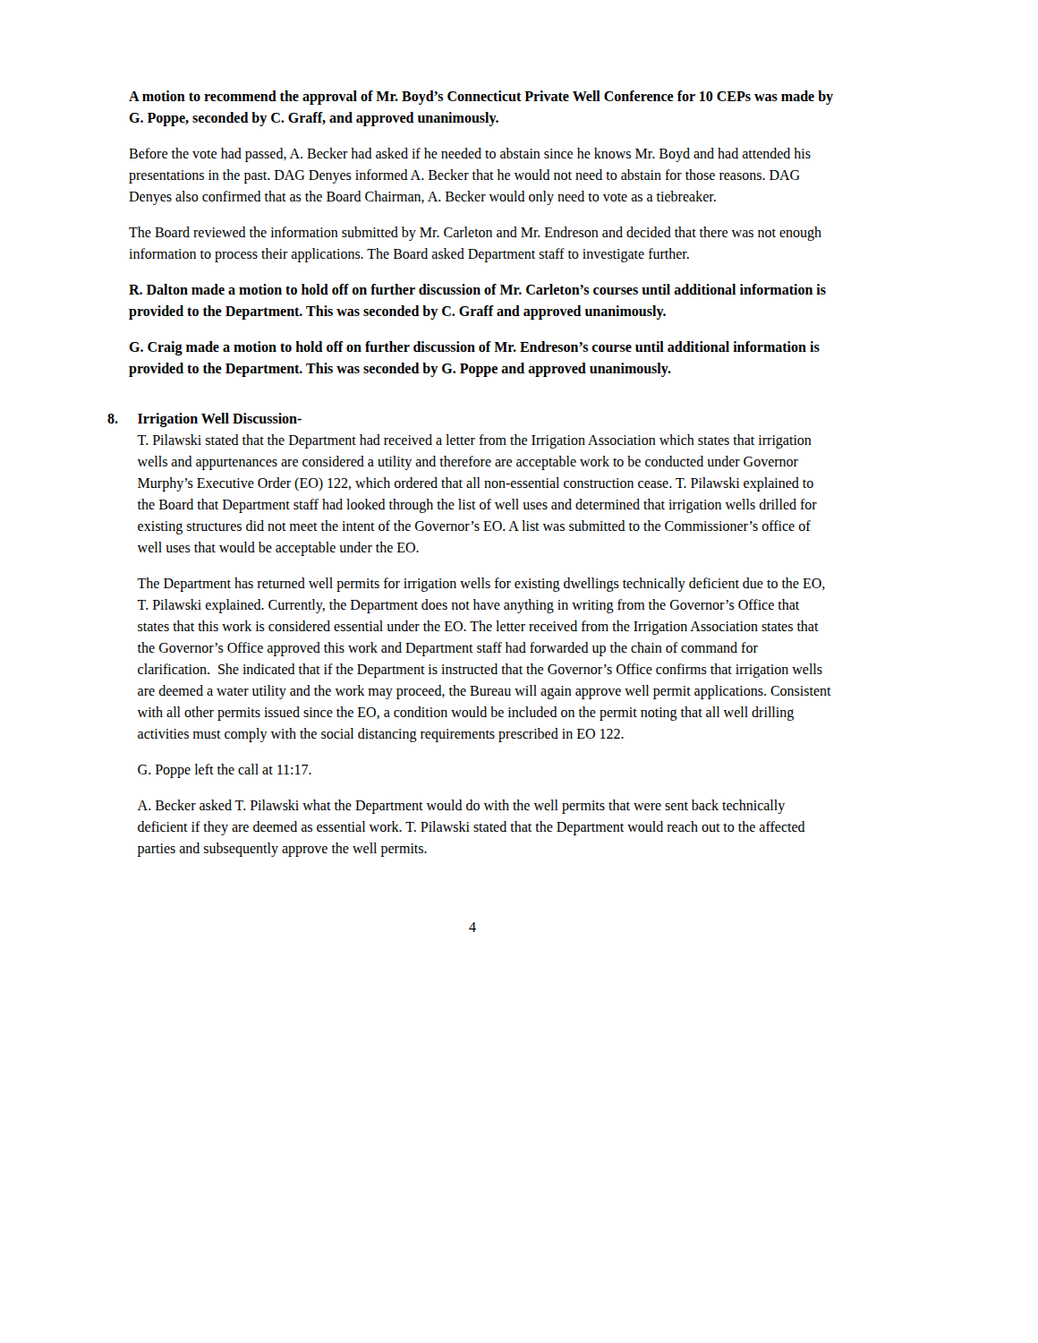A motion to recommend the approval of Mr. Boyd’s Connecticut Private Well Conference for 10 CEPs was made by G. Poppe, seconded by C. Graff, and approved unanimously.
Before the vote had passed, A. Becker had asked if he needed to abstain since he knows Mr. Boyd and had attended his presentations in the past. DAG Denyes informed A. Becker that he would not need to abstain for those reasons. DAG Denyes also confirmed that as the Board Chairman, A. Becker would only need to vote as a tiebreaker.
The Board reviewed the information submitted by Mr. Carleton and Mr. Endreson and decided that there was not enough information to process their applications. The Board asked Department staff to investigate further.
R. Dalton made a motion to hold off on further discussion of Mr. Carleton’s courses until additional information is provided to the Department. This was seconded by C. Graff and approved unanimously.
G. Craig made a motion to hold off on further discussion of Mr. Endreson’s course until additional information is provided to the Department. This was seconded by G. Poppe and approved unanimously.
8. Irrigation Well Discussion-
T. Pilawski stated that the Department had received a letter from the Irrigation Association which states that irrigation wells and appurtenances are considered a utility and therefore are acceptable work to be conducted under Governor Murphy’s Executive Order (EO) 122, which ordered that all non-essential construction cease. T. Pilawski explained to the Board that Department staff had looked through the list of well uses and determined that irrigation wells drilled for existing structures did not meet the intent of the Governor’s EO. A list was submitted to the Commissioner’s office of well uses that would be acceptable under the EO.
The Department has returned well permits for irrigation wells for existing dwellings technically deficient due to the EO, T. Pilawski explained. Currently, the Department does not have anything in writing from the Governor’s Office that states that this work is considered essential under the EO. The letter received from the Irrigation Association states that the Governor’s Office approved this work and Department staff had forwarded up the chain of command for clarification. She indicated that if the Department is instructed that the Governor’s Office confirms that irrigation wells are deemed a water utility and the work may proceed, the Bureau will again approve well permit applications. Consistent with all other permits issued since the EO, a condition would be included on the permit noting that all well drilling activities must comply with the social distancing requirements prescribed in EO 122.
G. Poppe left the call at 11:17.
A. Becker asked T. Pilawski what the Department would do with the well permits that were sent back technically deficient if they are deemed as essential work. T. Pilawski stated that the Department would reach out to the affected parties and subsequently approve the well permits.
4